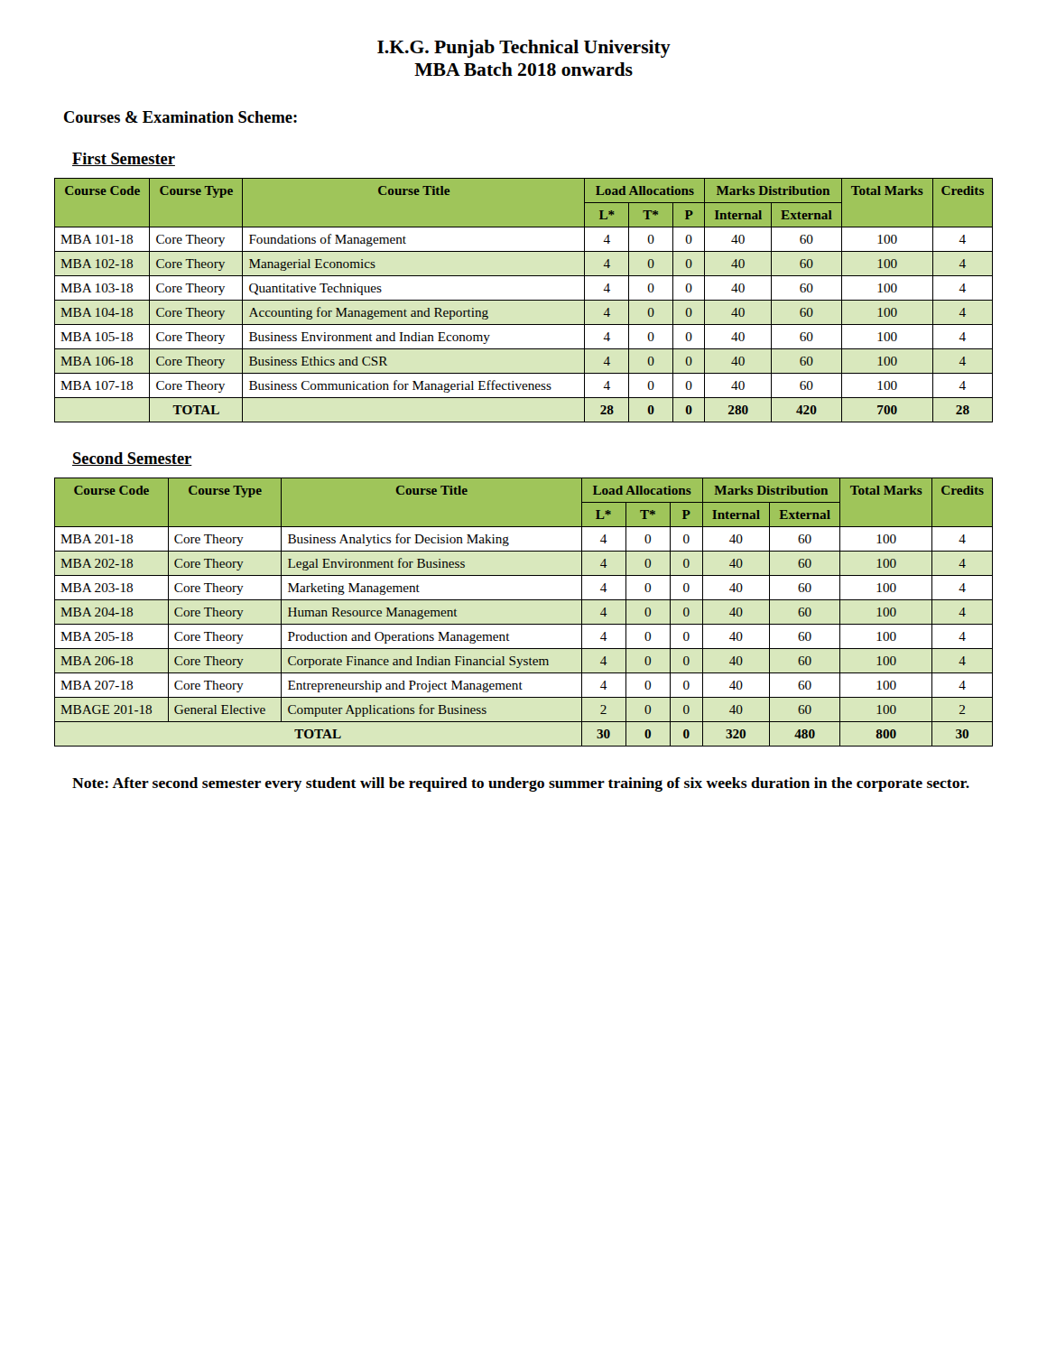I.K.G. Punjab Technical University
MBA Batch 2018 onwards
Courses & Examination Scheme:
First Semester
| Course Code | Course Type | Course Title | Load Allocations | Marks Distribution | Total Marks | Credits |
| --- | --- | --- | --- | --- | --- | --- |
| L* | T* | P | Internal | External |
| MBA 101-18 | Core Theory | Foundations of Management | 4 | 0 | 0 | 40 | 60 | 100 | 4 |
| MBA 102-18 | Core Theory | Managerial Economics | 4 | 0 | 0 | 40 | 60 | 100 | 4 |
| MBA 103-18 | Core Theory | Quantitative Techniques | 4 | 0 | 0 | 40 | 60 | 100 | 4 |
| MBA 104-18 | Core Theory | Accounting for Management and Reporting | 4 | 0 | 0 | 40 | 60 | 100 | 4 |
| MBA 105-18 | Core Theory | Business Environment and Indian Economy | 4 | 0 | 0 | 40 | 60 | 100 | 4 |
| MBA 106-18 | Core Theory | Business Ethics and CSR | 4 | 0 | 0 | 40 | 60 | 100 | 4 |
| MBA 107-18 | Core Theory | Business Communication for Managerial Effectiveness | 4 | 0 | 0 | 40 | 60 | 100 | 4 |
| | TOTAL | | 28 | 0 | 0 | 280 | 420 | 700 | 28 |
Second Semester
| Course Code | Course Type | Course Title | Load Allocations | Marks Distribution | Total Marks | Credits |
| --- | --- | --- | --- | --- | --- | --- |
| L* | T* | P | Internal | External |
| MBA 201-18 | Core Theory | Business Analytics for Decision Making | 4 | 0 | 0 | 40 | 60 | 100 | 4 |
| MBA 202-18 | Core Theory | Legal Environment for Business | 4 | 0 | 0 | 40 | 60 | 100 | 4 |
| MBA 203-18 | Core Theory | Marketing Management | 4 | 0 | 0 | 40 | 60 | 100 | 4 |
| MBA 204-18 | Core Theory | Human Resource Management | 4 | 0 | 0 | 40 | 60 | 100 | 4 |
| MBA 205-18 | Core Theory | Production and Operations Management | 4 | 0 | 0 | 40 | 60 | 100 | 4 |
| MBA 206-18 | Core Theory | Corporate Finance and Indian Financial System | 4 | 0 | 0 | 40 | 60 | 100 | 4 |
| MBA 207-18 | Core Theory | Entrepreneurship and Project Management | 4 | 0 | 0 | 40 | 60 | 100 | 4 |
| MBAGE 201-18 | General Elective | Computer Applications for Business | 2 | 0 | 0 | 40 | 60 | 100 | 2 |
| TOTAL | 30 | 0 | 0 | 320 | 480 | 800 | 30 |
Note: After second semester every student will be required to undergo summer training of six weeks duration in the corporate sector.